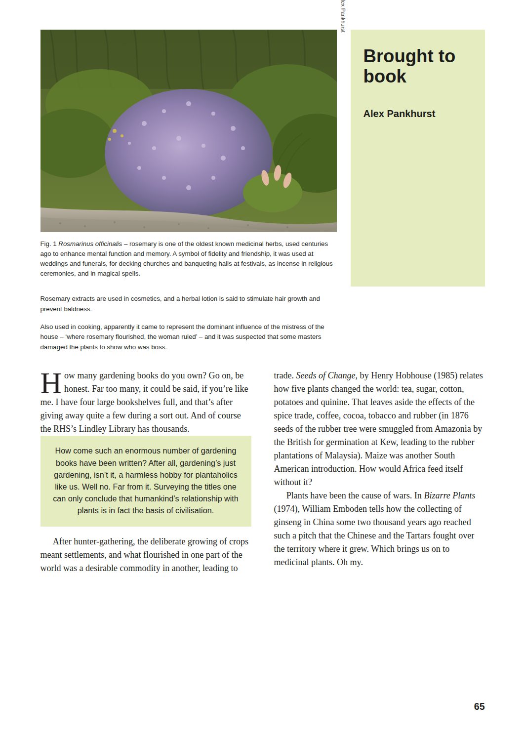©Alex Pankhurst
Fig. 1 Rosmarinus officinalis – rosemary is one of the oldest known medicinal herbs, used centuries ago to enhance mental function and memory. A symbol of fidelity and friendship, it was used at weddings and funerals, for decking churches and banqueting halls at festivals, as incense in religious ceremonies, and in magical spells.
Brought to book
Alex Pankhurst
Rosemary extracts are used in cosmetics, and a herbal lotion is said to stimulate hair growth and prevent baldness.
Also used in cooking, apparently it came to represent the dominant influence of the mistress of the house – ‘where rosemary flourished, the woman ruled’ – and it was suspected that some masters damaged the plants to show who was boss.
How many gardening books do you own? Go on, be honest. Far too many, it could be said, if you’re like me. I have four large bookshelves full, and that’s after giving away quite a few during a sort out. And of course the RHS’s Lindley Library has thousands.
How come such an enormous number of gardening books have been written? After all, gardening’s just gardening, isn’t it, a harmless hobby for plantaholics like us. Well no. Far from it. Surveying the titles one can only conclude that humankind’s relationship with plants is in fact the basis of civilisation.
After hunter-gathering, the deliberate growing of crops meant settlements, and what flourished in one part of the world was a desirable commodity in another, leading to trade. Seeds of Change, by Henry Hobhouse (1985) relates how five plants changed the world: tea, sugar, cotton, potatoes and quinine. That leaves aside the effects of the spice trade, coffee, cocoa, tobacco and rubber (in 1876 seeds of the rubber tree were smuggled from Amazonia by the British for germination at Kew, leading to the rubber plantations of Malaysia). Maize was another South American introduction. How would Africa feed itself without it?
Plants have been the cause of wars. In Bizarre Plants (1974), William Emboden tells how the collecting of ginseng in China some two thousand years ago reached such a pitch that the Chinese and the Tartars fought over the territory where it grew. Which brings us on to medicinal plants. Oh my.
65